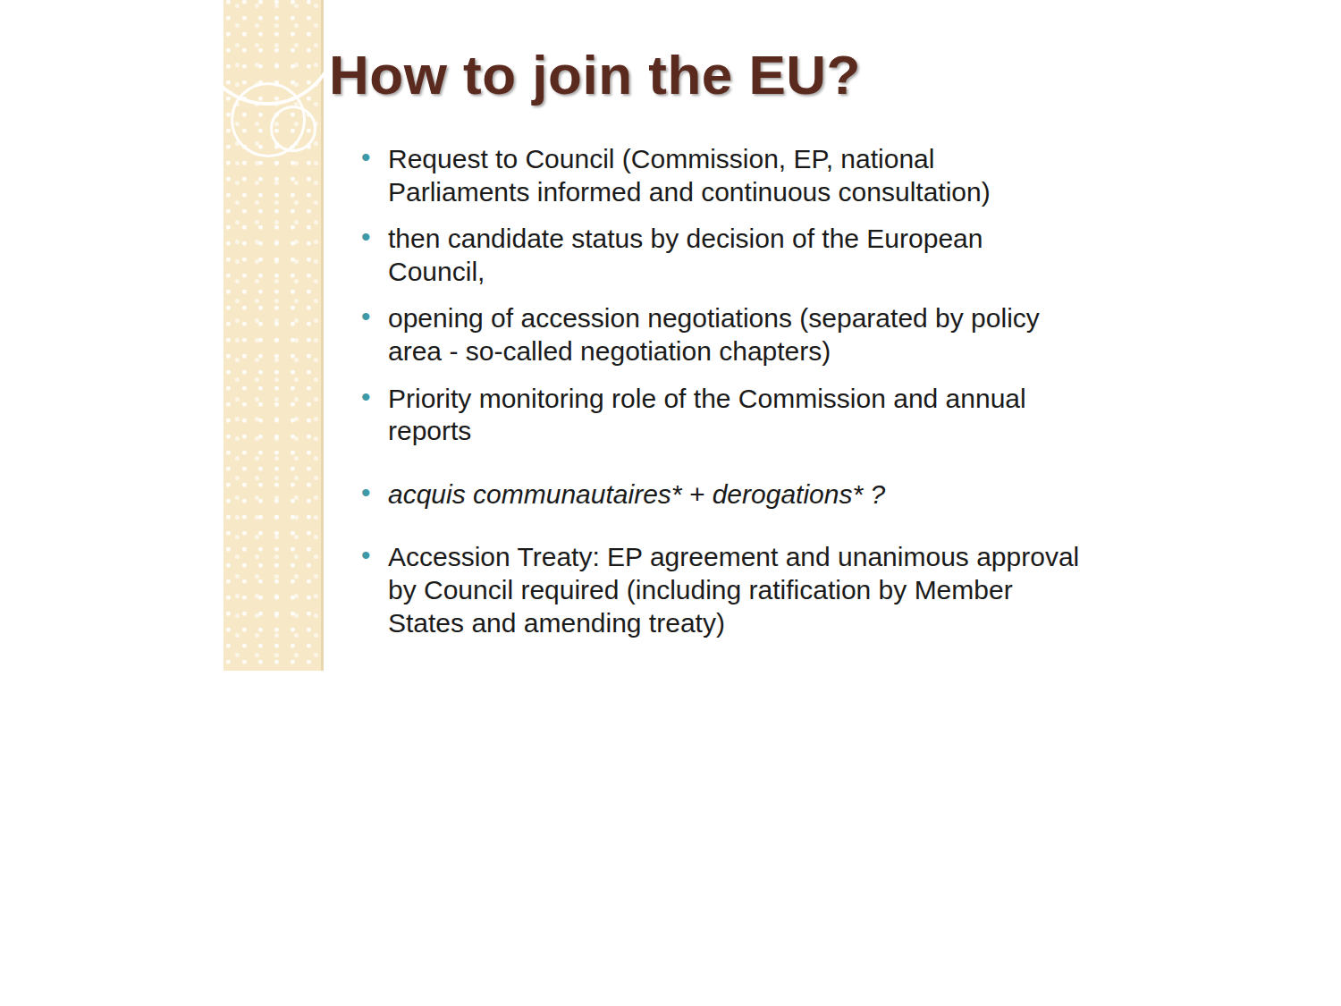How to join the EU?
Request to Council (Commission, EP, national Parliaments informed and continuous consultation)
then candidate status by decision of the European Council,
opening of accession negotiations (separated by policy area - so-called negotiation chapters)
Priority monitoring role of the Commission and annual reports
acquis communautaires* + derogations* ?
Accession Treaty: EP agreement and unanimous approval by Council required (including ratification by Member States and amending treaty)